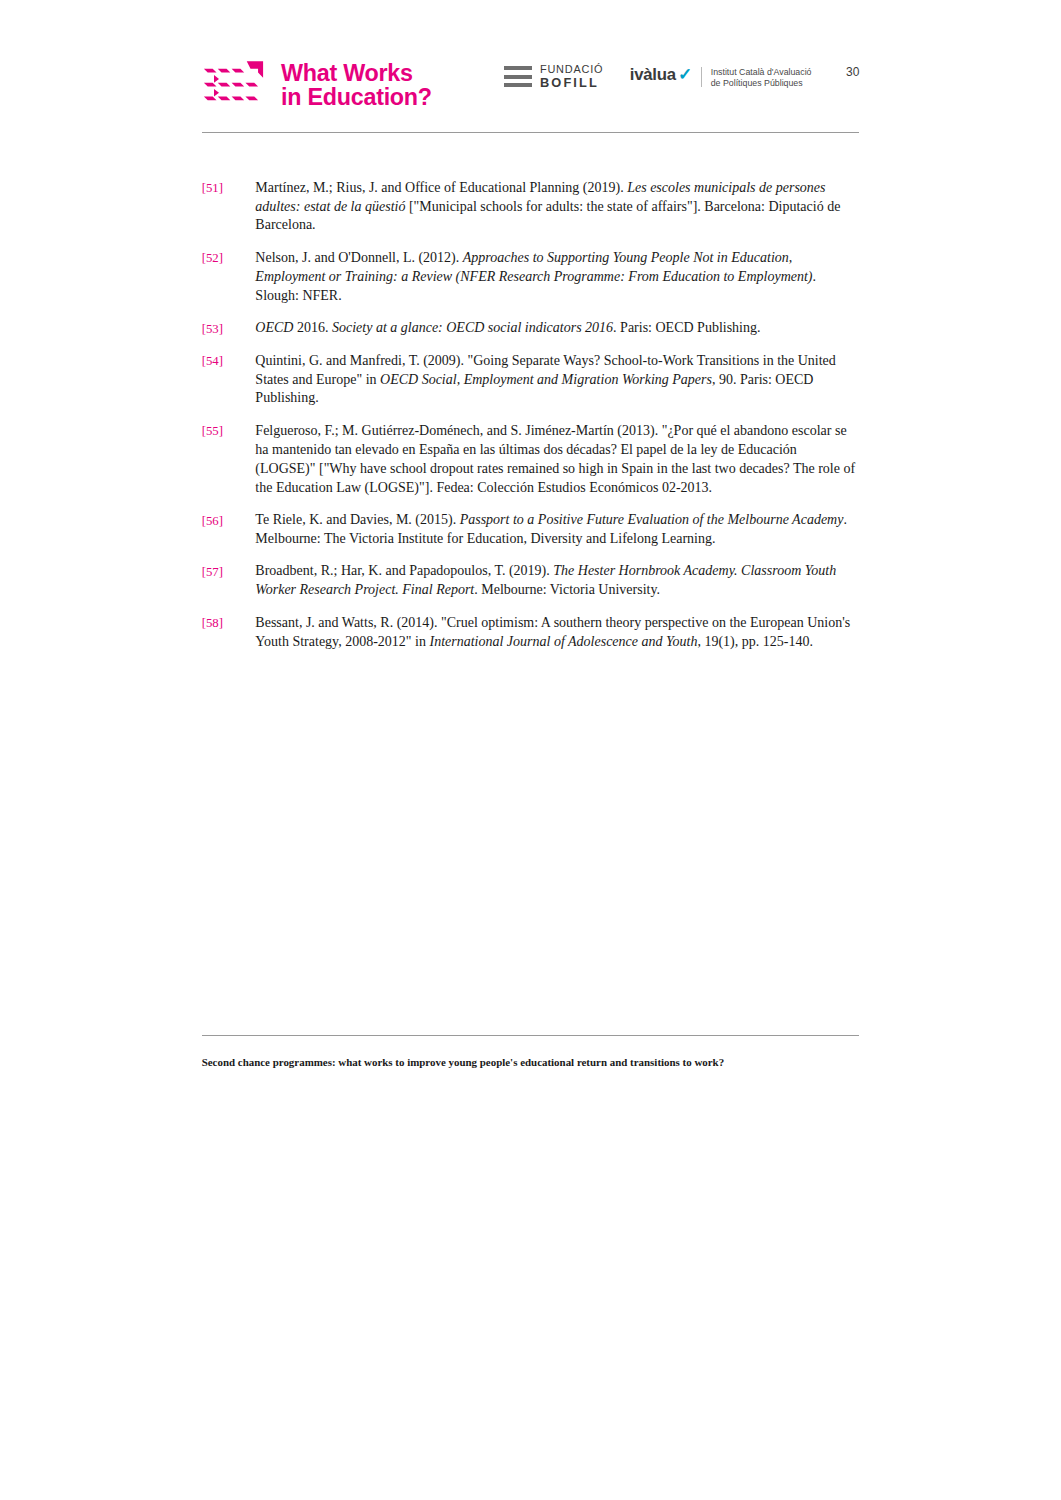What Works in Education?
FUNDACIÓ
BOFILL
ivàlua✓
Institut Català d'Avaluació
de Polítiques Públiques
30
[51]
Martínez, M.; Rius, J. and Office of Educational Planning (2019). Les escoles municipals de persones adultes: estat de la qüestió ["Municipal schools for adults: the state of affairs"]. Barcelona: Diputació de Barcelona.
[52]
Nelson, J. and O'Donnell, L. (2012). Approaches to Supporting Young People Not in Education, Employment or Training: a Review (NFER Research Programme: From Education to Employment). Slough: NFER.
[53]
OECD 2016. Society at a glance: OECD social indicators 2016. Paris: OECD Publishing.
[54]
Quintini, G. and Manfredi, T. (2009). "Going Separate Ways? School-to-Work Transitions in the United States and Europe" in OECD Social, Employment and Migration Working Papers, 90. Paris: OECD Publishing.
[55]
Felgueroso, F.; M. Gutiérrez-Doménech, and S. Jiménez-Martín (2013). "¿Por qué el abandono escolar se ha mantenido tan elevado en España en las últimas dos décadas? El papel de la ley de Educación (LOGSE)" ["Why have school dropout rates remained so high in Spain in the last two decades? The role of the Education Law (LOGSE)"]. Fedea: Colección Estudios Económicos 02-2013.
[56]
Te Riele, K. and Davies, M. (2015). Passport to a Positive Future Evaluation of the Melbourne Academy. Melbourne: The Victoria Institute for Education, Diversity and Lifelong Learning.
[57]
Broadbent, R.; Har, K. and Papadopoulos, T. (2019). The Hester Hornbrook Academy. Classroom Youth Worker Research Project. Final Report. Melbourne: Victoria University.
[58]
Bessant, J. and Watts, R. (2014). "Cruel optimism: A southern theory perspective on the European Union's Youth Strategy, 2008-2012" in International Journal of Adolescence and Youth, 19(1), pp. 125-140.
Second chance programmes: what works to improve young people's educational return and transitions to work?